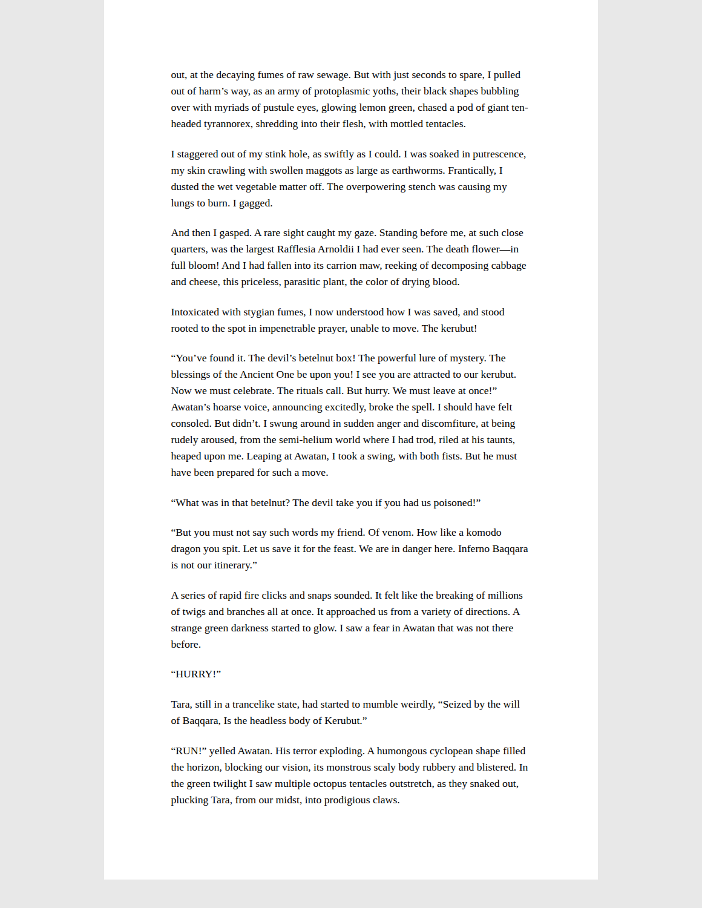out, at the decaying fumes of raw sewage. But with just seconds to spare, I pulled out of harm’s way, as an army of protoplasmic yoths, their black shapes bubbling over with myriads of pustule eyes, glowing lemon green, chased a pod of giant ten-headed tyrannorex, shredding into their flesh, with mottled tentacles.
I staggered out of my stink hole, as swiftly as I could. I was soaked in putrescence, my skin crawling with swollen maggots as large as earthworms. Frantically, I dusted the wet vegetable matter off. The overpowering stench was causing my lungs to burn. I gagged.
And then I gasped. A rare sight caught my gaze. Standing before me, at such close quarters, was the largest Rafflesia Arnoldii I had ever seen. The death flower—in full bloom! And I had fallen into its carrion maw, reeking of decomposing cabbage and cheese, this priceless, parasitic plant, the color of drying blood.
Intoxicated with stygian fumes, I now understood how I was saved, and stood rooted to the spot in impenetrable prayer, unable to move. The kerubut!
“You’ve found it. The devil’s betelnut box! The powerful lure of mystery. The blessings of the Ancient One be upon you! I see you are attracted to our kerubut. Now we must celebrate. The rituals call. But hurry. We must leave at once!” Awatan’s hoarse voice, announcing excitedly, broke the spell. I should have felt consoled. But didn’t. I swung around in sudden anger and discomfiture, at being rudely aroused, from the semi-helium world where I had trod, riled at his taunts, heaped upon me. Leaping at Awatan, I took a swing, with both fists. But he must have been prepared for such a move.
“What was in that betelnut? The devil take you if you had us poisoned!”
“But you must not say such words my friend. Of venom. How like a komodo dragon you spit. Let us save it for the feast. We are in danger here. Inferno Baqqara is not our itinerary.”
A series of rapid fire clicks and snaps sounded. It felt like the breaking of millions of twigs and branches all at once. It approached us from a variety of directions. A strange green darkness started to glow. I saw a fear in Awatan that was not there before.
“HURRY!”
Tara, still in a trancelike state, had started to mumble weirdly, “Seized by the will of Baqqara, Is the headless body of Kerubut.”
“RUN!” yelled Awatan. His terror exploding. A humongous cyclopean shape filled the horizon, blocking our vision, its monstrous scaly body rubbery and blistered. In the green twilight I saw multiple octopus tentacles outstretch, as they snaked out, plucking Tara, from our midst, into prodigious claws.